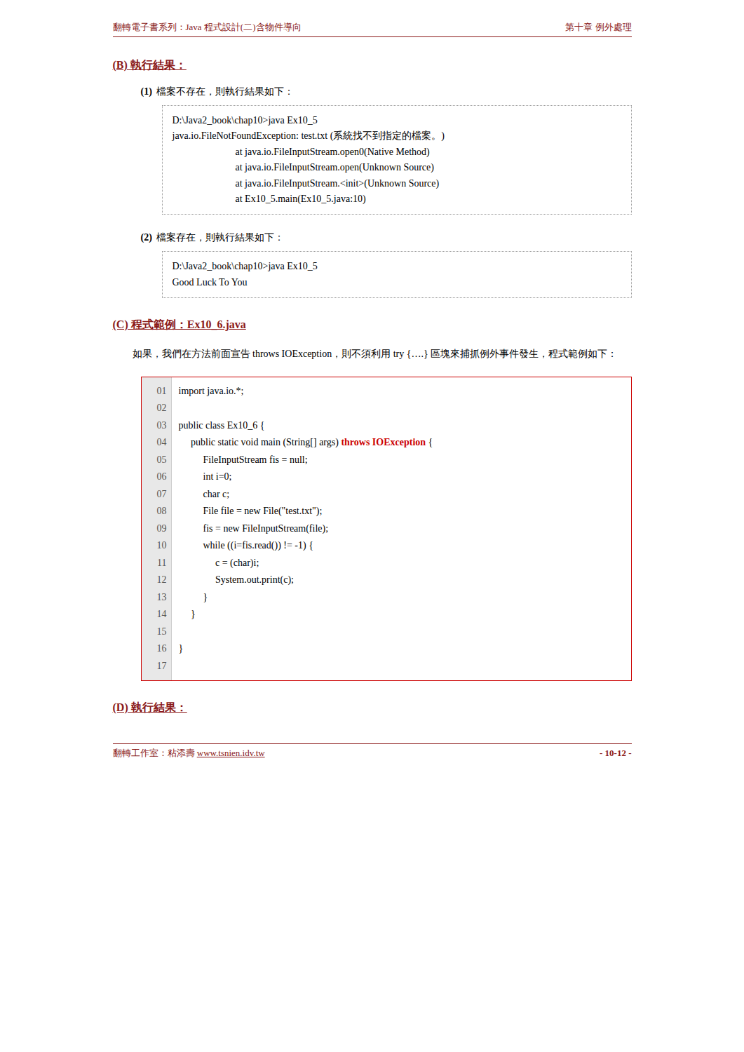翻轉電子書系列：Java 程式設計(二)含物件導向
第十章 例外處理
(B) 執行結果：
(1) 檔案不存在，則執行結果如下：
D:\Java2_book\chap10>java Ex10_5
java.io.FileNotFoundException: test.txt (系統找不到指定的檔案。)
at java.io.FileInputStream.open0(Native Method)
at java.io.FileInputStream.open(Unknown Source)
at java.io.FileInputStream.<init>(Unknown Source)
at Ex10_5.main(Ex10_5.java:10)
(2) 檔案存在，則執行結果如下：
D:\Java2_book\chap10>java Ex10_5
Good Luck To You
(C) 程式範例：Ex10_6.java
如果，我們在方法前面宣告 throws IOException，則不須利用 try {….} 區塊來捕抓例外事件發生，程式範例如下：
01
02
03
04
05
06
07
08
09
10
11
12
13
14
15
16
17
import java.io.*; public class Ex10_6 { public static void main (String[] args) throws IOException { FileInputStream fis = null; int i=0; char c; File file = new File("test.txt"); fis = new FileInputStream(file); while ((i=fis.read()) != -1) { c = (char)i; System.out.print(c); } } }
(D) 執行結果：
翻轉工作室：粘添壽 www.tsnien.idv.tw
- 10-12 -